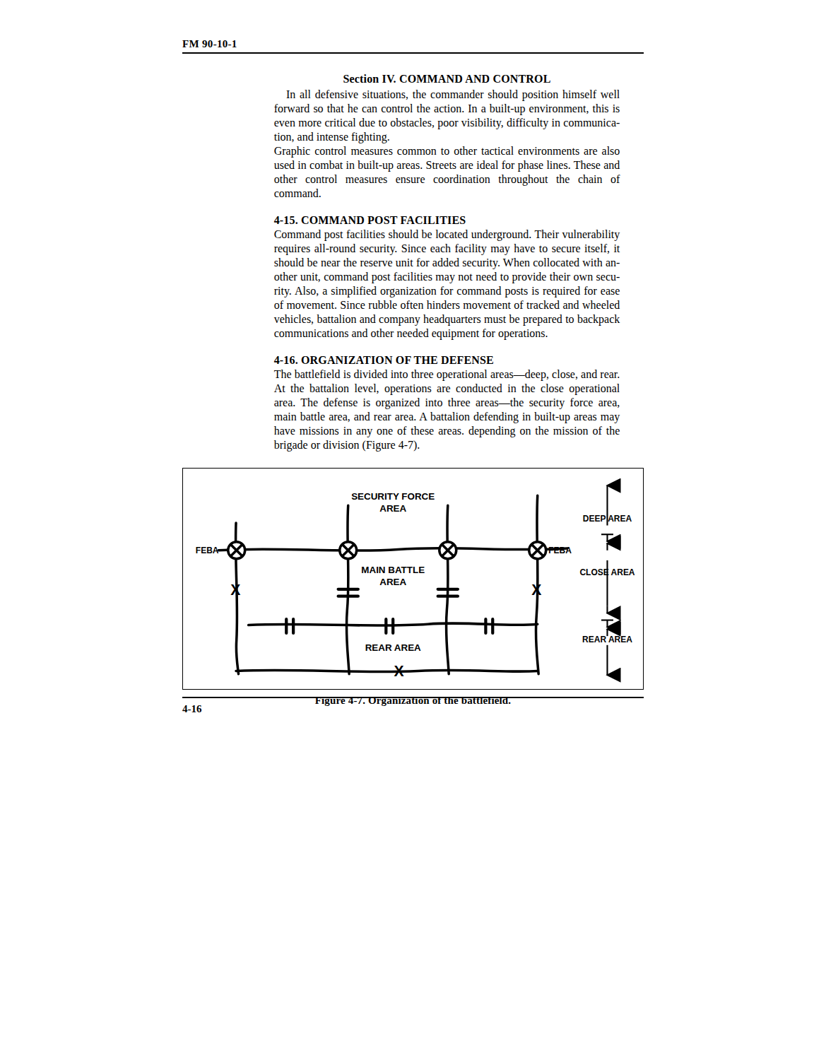FM 90-10-1
Section IV. COMMAND AND CONTROL
In all defensive situations, the commander should position himself well forward so that he can control the action. In a built-up environment, this is even more critical due to obstacles, poor visibility, difficulty in communication, and intense fighting.
Graphic control measures common to other tactical environments are also used in combat in built-up areas. Streets are ideal for phase lines. These and other control measures ensure coordination throughout the chain of command.
4-15. COMMAND POST FACILITIES
Command post facilities should be located underground. Their vulnerability requires all-round security. Since each facility may have to secure itself, it should be near the reserve unit for added security. When collocated with another unit, command post facilities may not need to provide their own security. Also, a simplified organization for command posts is required for ease of movement. Since rubble often hinders movement of tracked and wheeled vehicles, battalion and company headquarters must be prepared to backpack communications and other needed equipment for operations.
4-16. ORGANIZATION OF THE DEFENSE
The battlefield is divided into three operational areas—deep, close, and rear. At the battalion level, operations are conducted in the close operational area. The defense is organized into three areas—the security force area, main battle area, and rear area. A battalion defending in built-up areas may have missions in any one of these areas. depending on the mission of the brigade or division (Figure 4-7).
X X X SECURITY FORCE AREA MAIN BATTLE AREA REAR AREA FEBA FEBA DEEP AREA CLOSE AREA REAR AREA
Figure 4-7. Organization of the battlefield.
4-16